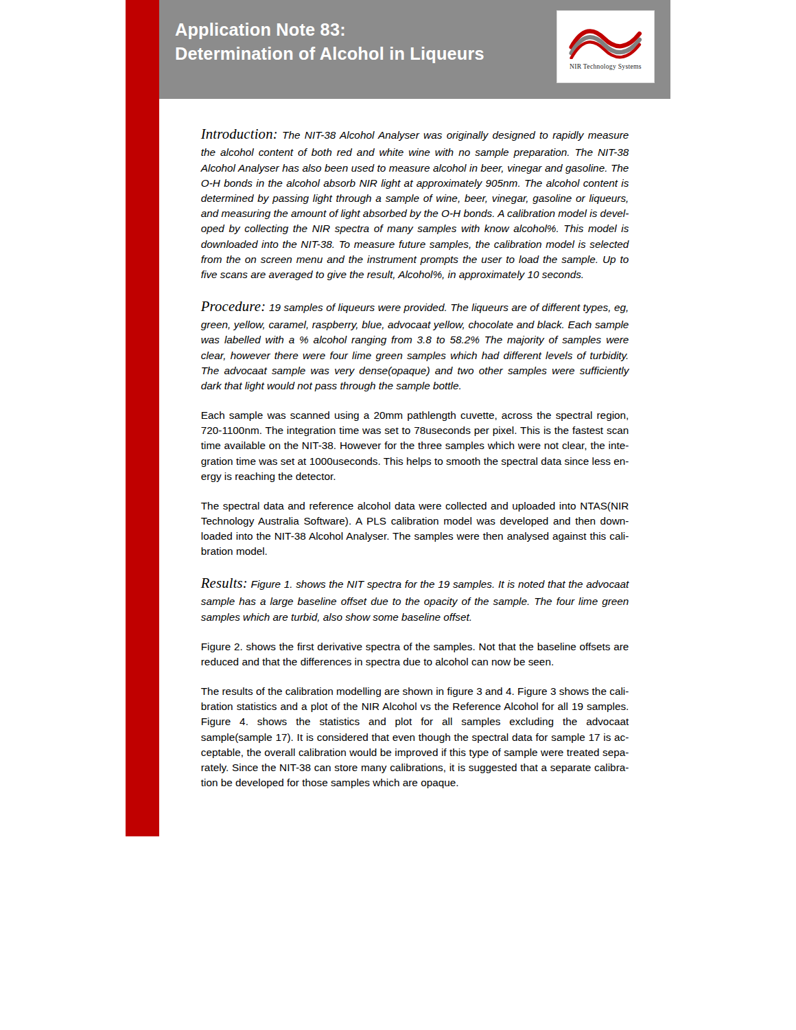Application Note 83:
Determination of Alcohol in Liqueurs
NIR Technology Systems
Introduction: The NIT-38 Alcohol Analyser was originally designed to rapidly measure the alcohol content of both red and white wine with no sample preparation. The NIT-38 Alcohol Analyser has also been used to measure alcohol in beer, vinegar and gasoline. The O-H bonds in the alcohol absorb NIR light at approximately 905nm. The alcohol content is determined by passing light through a sample of wine, beer, vinegar, gasoline or liqueurs, and measuring the amount of light absorbed by the O-H bonds. A calibration model is developed by collecting the NIR spectra of many samples with know alcohol%. This model is downloaded into the NIT-38. To measure future samples, the calibration model is selected from the on screen menu and the instrument prompts the user to load the sample. Up to five scans are averaged to give the result, Alcohol%, in approximately 10 seconds.
Procedure: 19 samples of liqueurs were provided. The liqueurs are of different types, eg, green, yellow, caramel, raspberry, blue, advocaat yellow, chocolate and black. Each sample was labelled with a % alcohol ranging from 3.8 to 58.2% The majority of samples were clear, however there were four lime green samples which had different levels of turbidity. The advocaat sample was very dense(opaque) and two other samples were sufficiently dark that light would not pass through the sample bottle.
Each sample was scanned using a 20mm pathlength cuvette, across the spectral region, 720-1100nm. The integration time was set to 78useconds per pixel. This is the fastest scan time available on the NIT-38. However for the three samples which were not clear, the integration time was set at 1000useconds. This helps to smooth the spectral data since less energy is reaching the detector.
The spectral data and reference alcohol data were collected and uploaded into NTAS(NIR Technology Australia Software). A PLS calibration model was developed and then downloaded into the NIT-38 Alcohol Analyser. The samples were then analysed against this calibration model.
Results: Figure 1. shows the NIT spectra for the 19 samples. It is noted that the advocaat sample has a large baseline offset due to the opacity of the sample. The four lime green samples which are turbid, also show some baseline offset.
Figure 2. shows the first derivative spectra of the samples. Not that the baseline offsets are reduced and that the differences in spectra due to alcohol can now be seen.
The results of the calibration modelling are shown in figure 3 and 4. Figure 3 shows the calibration statistics and a plot of the NIR Alcohol vs the Reference Alcohol for all 19 samples. Figure 4. shows the statistics and plot for all samples excluding the advocaat sample(sample 17). It is considered that even though the spectral data for sample 17 is acceptable, the overall calibration would be improved if this type of sample were treated separately. Since the NIT-38 can store many calibrations, it is suggested that a separate calibration be developed for those samples which are opaque.